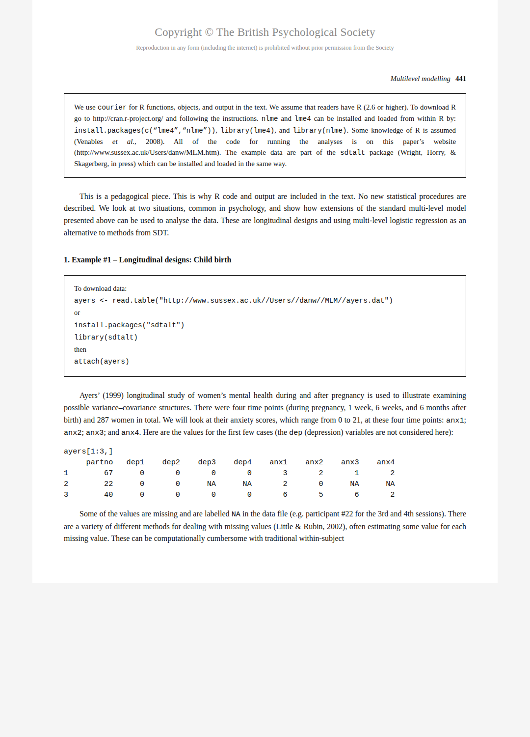Copyright © The British Psychological Society
Reproduction in any form (including the internet) is prohibited without prior permission from the Society
Multilevel modelling 441
We use courier for R functions, objects, and output in the text. We assume that readers have R (2.6 or higher). To download R go to http://cran.r-project.org/ and following the instructions. nlme and lme4 can be installed and loaded from within R by: install.packages(c(“lme4”,“nlme”)), library(lme4), and library(nlme). Some knowledge of R is assumed (Venables et al., 2008). All of the code for running the analyses is on this paper’s website (http://www.sussex.ac.uk/Users/danw/MLM.htm). The example data are part of the sdtalt package (Wright, Horry, & Skagerberg, in press) which can be installed and loaded in the same way.
This is a pedagogical piece. This is why R code and output are included in the text. No new statistical procedures are described. We look at two situations, common in psychology, and show how extensions of the standard multi-level model presented above can be used to analyse the data. These are longitudinal designs and using multi-level logistic regression as an alternative to methods from SDT.
1. Example #1 – Longitudinal designs: Child birth
To download data:
ayers <- read.table("http://www.sussex.ac.uk//Users//danw//MLM//ayers.dat")
or
install.packages("sdtalt")
library(sdtalt)
then
attach(ayers)
Ayers’ (1999) longitudinal study of women’s mental health during and after pregnancy is used to illustrate examining possible variance–covariance structures. There were four time points (during pregnancy, 1 week, 6 weeks, and 6 months after birth) and 287 women in total. We will look at their anxiety scores, which range from 0 to 21, at these four time points: anx1; anx2; anx3; and anx4. Here are the values for the first few cases (the dep (depression) variables are not considered here):
ayers[1:3,]
     partno   dep1    dep2    dep3    dep4    anx1    anx2    anx3    anx4
1        67      0       0       0       0       3       2       1       2
2        22      0       0      NA      NA       2       0      NA      NA
3        40      0       0       0       0       6       5       6       2
Some of the values are missing and are labelled NA in the data file (e.g. participant #22 for the 3rd and 4th sessions). There are a variety of different methods for dealing with missing values (Little & Rubin, 2002), often estimating some value for each missing value. These can be computationally cumbersome with traditional within-subject